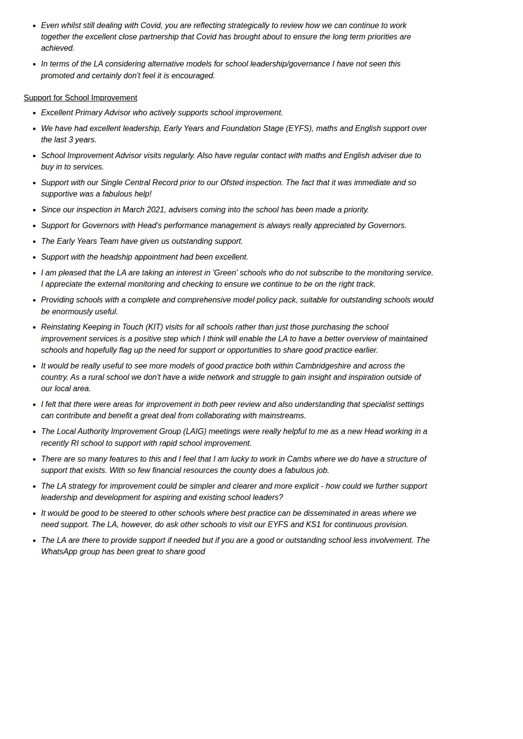Even whilst still dealing with Covid, you are reflecting strategically to review how we can continue to work together the excellent close partnership that Covid has brought about to ensure the long term priorities are achieved.
In terms of the LA considering alternative models for school leadership/governance I have not seen this promoted and certainly don't feel it is encouraged.
Support for School Improvement
Excellent Primary Advisor who actively supports school improvement.
We have had excellent leadership, Early Years and Foundation Stage (EYFS), maths and English support over the last 3 years.
School Improvement Advisor visits regularly. Also have regular contact with maths and English adviser due to buy in to services.
Support with our Single Central Record prior to our Ofsted inspection. The fact that it was immediate and so supportive was a fabulous help!
Since our inspection in March 2021, advisers coming into the school has been made a priority.
Support for Governors with Head's performance management is always really appreciated by Governors.
The Early Years Team have given us outstanding support.
Support with the headship appointment had been excellent.
I am pleased that the LA are taking an interest in 'Green' schools who do not subscribe to the monitoring service. I appreciate the external monitoring and checking to ensure we continue to be on the right track.
Providing schools with a complete and comprehensive model policy pack, suitable for outstanding schools would be enormously useful.
Reinstating Keeping in Touch (KIT) visits for all schools rather than just those purchasing the school improvement services is a positive step which I think will enable the LA to have a better overview of maintained schools and hopefully flag up the need for support or opportunities to share good practice earlier.
It would be really useful to see more models of good practice both within Cambridgeshire and across the country. As a rural school we don't have a wide network and struggle to gain insight and inspiration outside of our local area.
I felt that there were areas for improvement in both peer review and also understanding that specialist settings can contribute and benefit a great deal from collaborating with mainstreams.
The Local Authority Improvement Group (LAIG) meetings were really helpful to me as a new Head working in a recently RI school to support with rapid school improvement.
There are so many features to this and I feel that I am lucky to work in Cambs where we do have a structure of support that exists. With so few financial resources the county does a fabulous job.
The LA strategy for improvement could be simpler and clearer and more explicit - how could we further support leadership and development for aspiring and existing school leaders?
It would be good to be steered to other schools where best practice can be disseminated in areas where we need support. The LA, however, do ask other schools to visit our EYFS and KS1 for continuous provision.
The LA are there to provide support if needed but if you are a good or outstanding school less involvement. The WhatsApp group has been great to share good